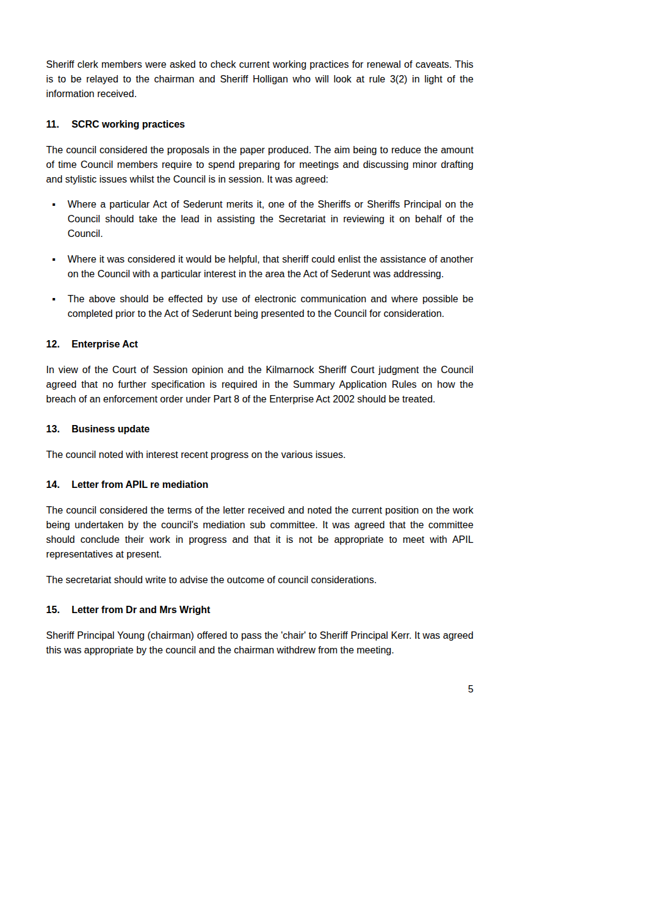Sheriff clerk members were asked to check current working practices for renewal of caveats. This is to be relayed to the chairman and Sheriff Holligan who will look at rule 3(2) in light of the information received.
11. SCRC working practices
The council considered the proposals in the paper produced. The aim being to reduce the amount of time Council members require to spend preparing for meetings and discussing minor drafting and stylistic issues whilst the Council is in session. It was agreed:
Where a particular Act of Sederunt merits it, one of the Sheriffs or Sheriffs Principal on the Council should take the lead in assisting the Secretariat in reviewing it on behalf of the Council.
Where it was considered it would be helpful, that sheriff could enlist the assistance of another on the Council with a particular interest in the area the Act of Sederunt was addressing.
The above should be effected by use of electronic communication and where possible be completed prior to the Act of Sederunt being presented to the Council for consideration.
12. Enterprise Act
In view of the Court of Session opinion and the Kilmarnock Sheriff Court judgment the Council agreed that no further specification is required in the Summary Application Rules on how the breach of an enforcement order under Part 8 of the Enterprise Act 2002 should be treated.
13. Business update
The council noted with interest recent progress on the various issues.
14. Letter from APIL re mediation
The council considered the terms of the letter received and noted the current position on the work being undertaken by the council's mediation sub committee. It was agreed that the committee should conclude their work in progress and that it is not be appropriate to meet with APIL representatives at present.
The secretariat should write to advise the outcome of council considerations.
15. Letter from Dr and Mrs Wright
Sheriff Principal Young (chairman) offered to pass the 'chair' to Sheriff Principal Kerr. It was agreed this was appropriate by the council and the chairman withdrew from the meeting.
5